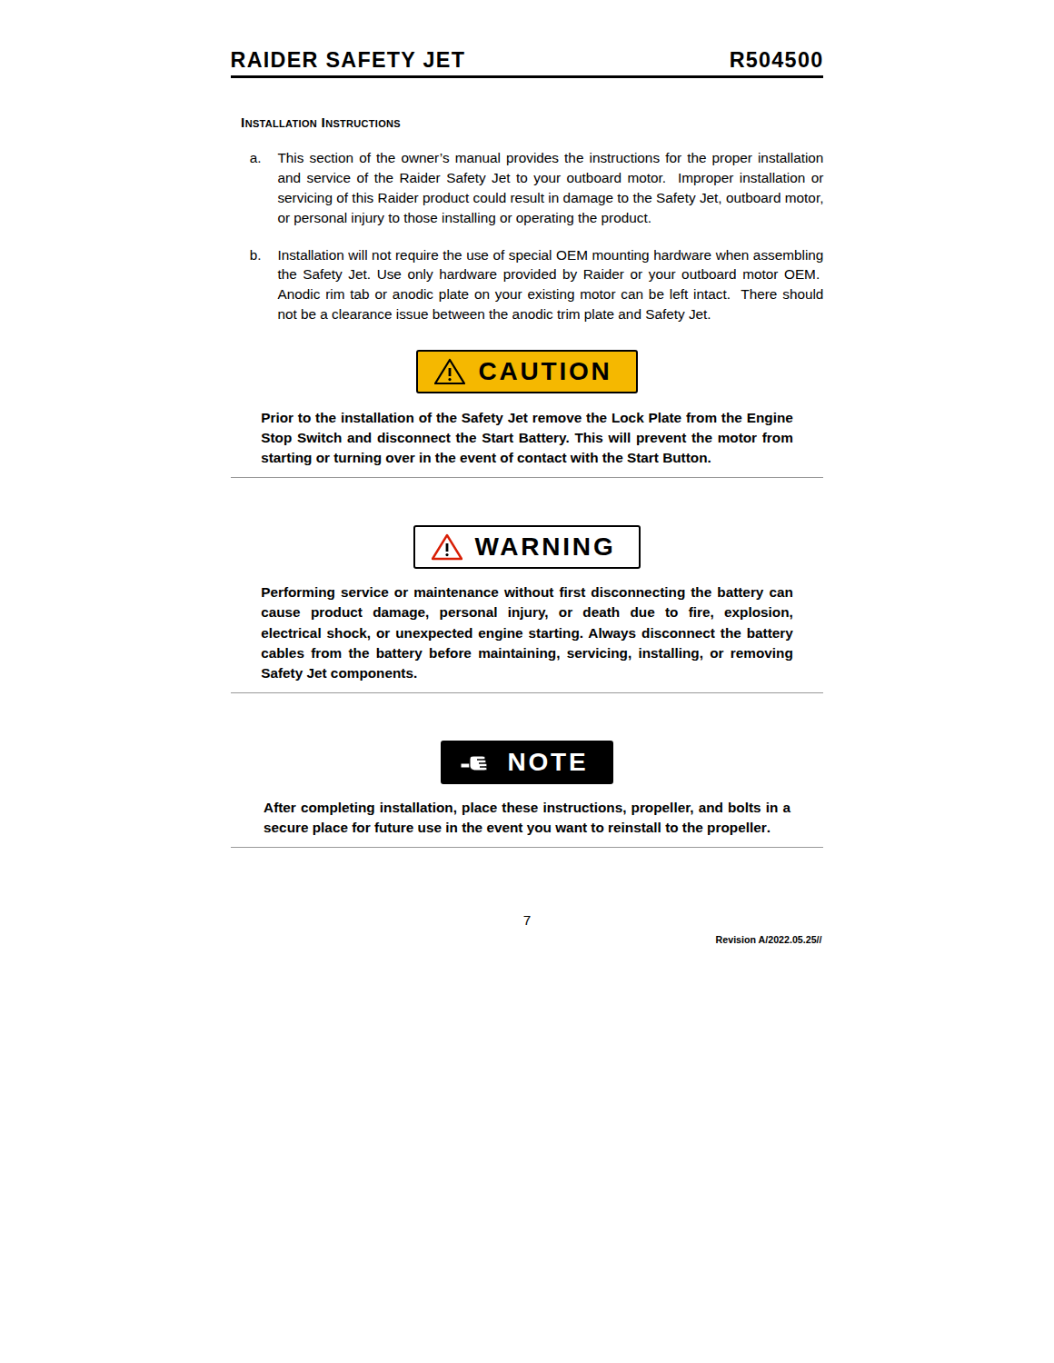RAIDER SAFETY JET R504500
Installation Instructions
This section of the owner’s manual provides the instructions for the proper installation and service of the Raider Safety Jet to your outboard motor. Improper installation or servicing of this Raider product could result in damage to the Safety Jet, outboard motor, or personal injury to those installing or operating the product.
Installation will not require the use of special OEM mounting hardware when assembling the Safety Jet. Use only hardware provided by Raider or your outboard motor OEM. Anodic rim tab or anodic plate on your existing motor can be left intact. There should not be a clearance issue between the anodic trim plate and Safety Jet.
CAUTION
Prior to the installation of the Safety Jet remove the Lock Plate from the Engine Stop Switch and disconnect the Start Battery. This will prevent the motor from starting or turning over in the event of contact with the Start Button.
WARNING
Performing service or maintenance without first disconnecting the battery can cause product damage, personal injury, or death due to fire, explosion, electrical shock, or unexpected engine starting. Always disconnect the battery cables from the battery before maintaining, servicing, installing, or removing Safety Jet components.
NOTE
After completing installation, place these instructions, propeller, and bolts in a secure place for future use in the event you want to reinstall to the propeller.
7
Revision A/2022.05.25//